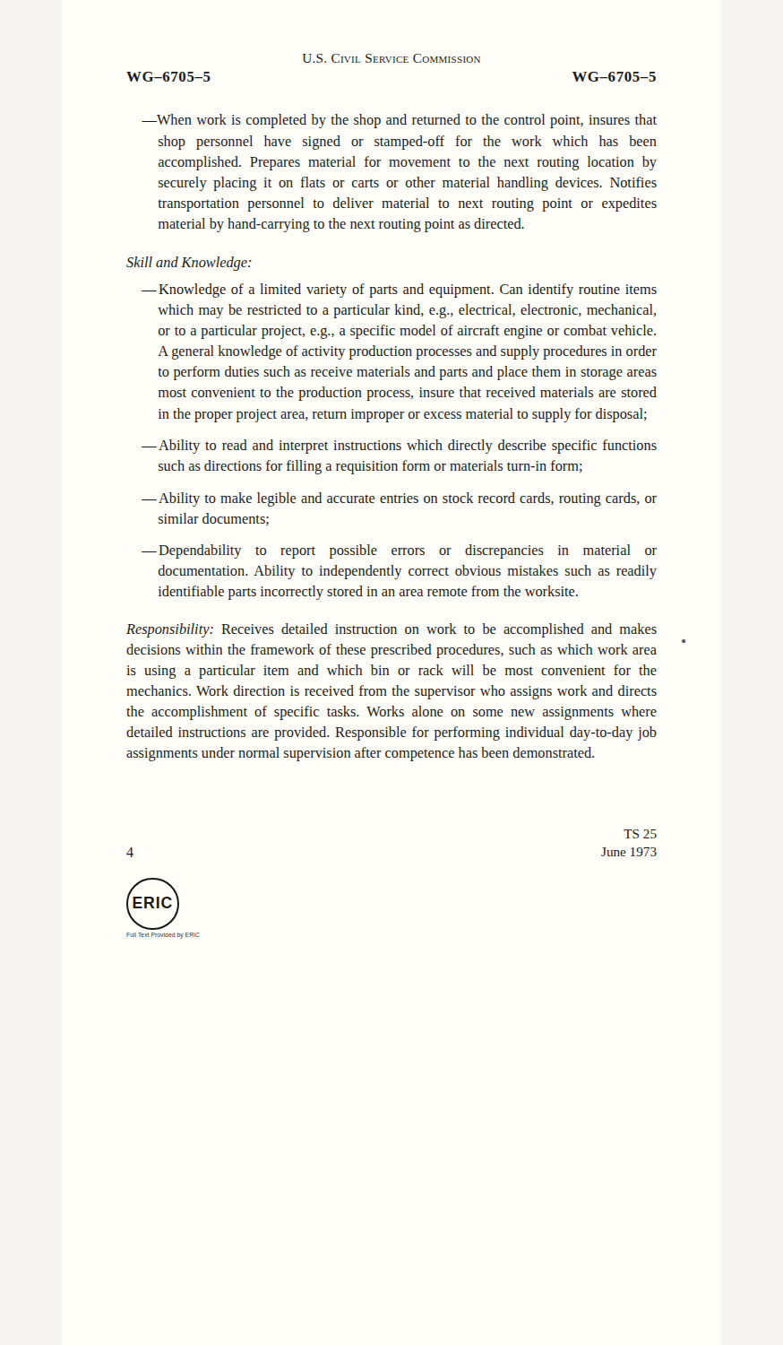U.S. Civil Service Commission
WG–6705–5 WG–6705–5
—When work is completed by the shop and returned to the control point, insures that shop personnel have signed or stamped-off for the work which has been accomplished. Prepares material for movement to the next routing location by securely placing it on flats or carts or other material handling devices. Notifies transportation personnel to deliver material to next routing point or expedites material by hand-carrying to the next routing point as directed.
Skill and Knowledge:
Knowledge of a limited variety of parts and equipment. Can identify routine items which may be restricted to a particular kind, e.g., electrical, electronic, mechanical, or to a particular project, e.g., a specific model of aircraft engine or combat vehicle. A general knowledge of activity production processes and supply procedures in order to perform duties such as receive materials and parts and place them in storage areas most convenient to the production process, insure that received materials are stored in the proper project area, return improper or excess material to supply for disposal;
Ability to read and interpret instructions which directly describe specific functions such as directions for filling a requisition form or materials turn-in form;
Ability to make legible and accurate entries on stock record cards, routing cards, or similar documents;
Dependability to report possible errors or discrepancies in material or documentation. Ability to independently correct obvious mistakes such as readily identifiable parts incorrectly stored in an area remote from the worksite.
Responsibility: Receives detailed instruction on work to be accomplished and makes decisions within the framework of these prescribed procedures, such as which work area is using a particular item and which bin or rack will be most convenient for the mechanics. Work direction is received from the supervisor who assigns work and directs the accomplishment of specific tasks. Works alone on some new assignments where detailed instructions are provided. Responsible for performing individual day-to-day job assignments under normal supervision after competence has been demonstrated.
•
4 TS 25
June 1973
ERIC
Full Text Provided by ERIC